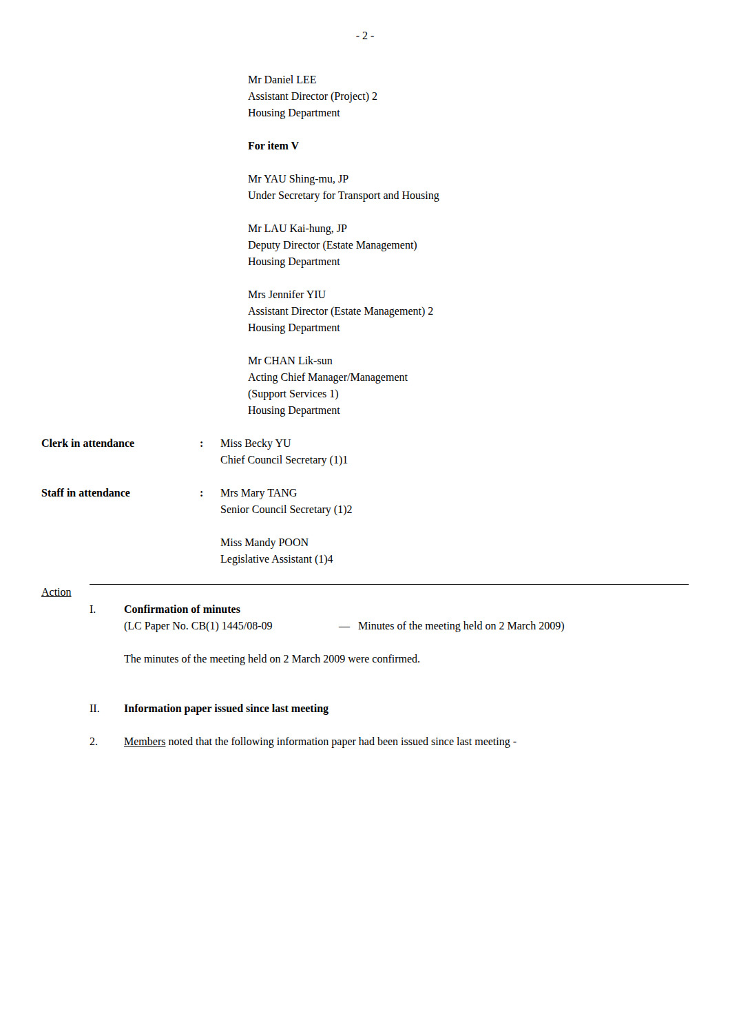- 2 -
Mr Daniel LEE
Assistant Director (Project) 2
Housing Department
For item V
Mr YAU Shing-mu, JP
Under Secretary for Transport and Housing
Mr LAU Kai-hung, JP
Deputy Director (Estate Management)
Housing Department
Mrs Jennifer YIU
Assistant Director (Estate Management) 2
Housing Department
Mr CHAN Lik-sun
Acting Chief Manager/Management
(Support Services 1)
Housing Department
| Clerk in attendance | : | Miss Becky YU Chief Council Secretary (1)1 |
| Staff in attendance | : | Mrs Mary TANG Senior Council Secretary (1)2 Miss Mandy POON Legislative Assistant (1)4 |
Action
I.
Confirmation of minutes
(LC Paper No. CB(1) 1445/08-09
—
Minutes of the meeting held on 2 March 2009)
The minutes of the meeting held on 2 March 2009 were confirmed.
II.
Information paper issued since last meeting
2.
Members noted that the following information paper had been issued since last meeting -